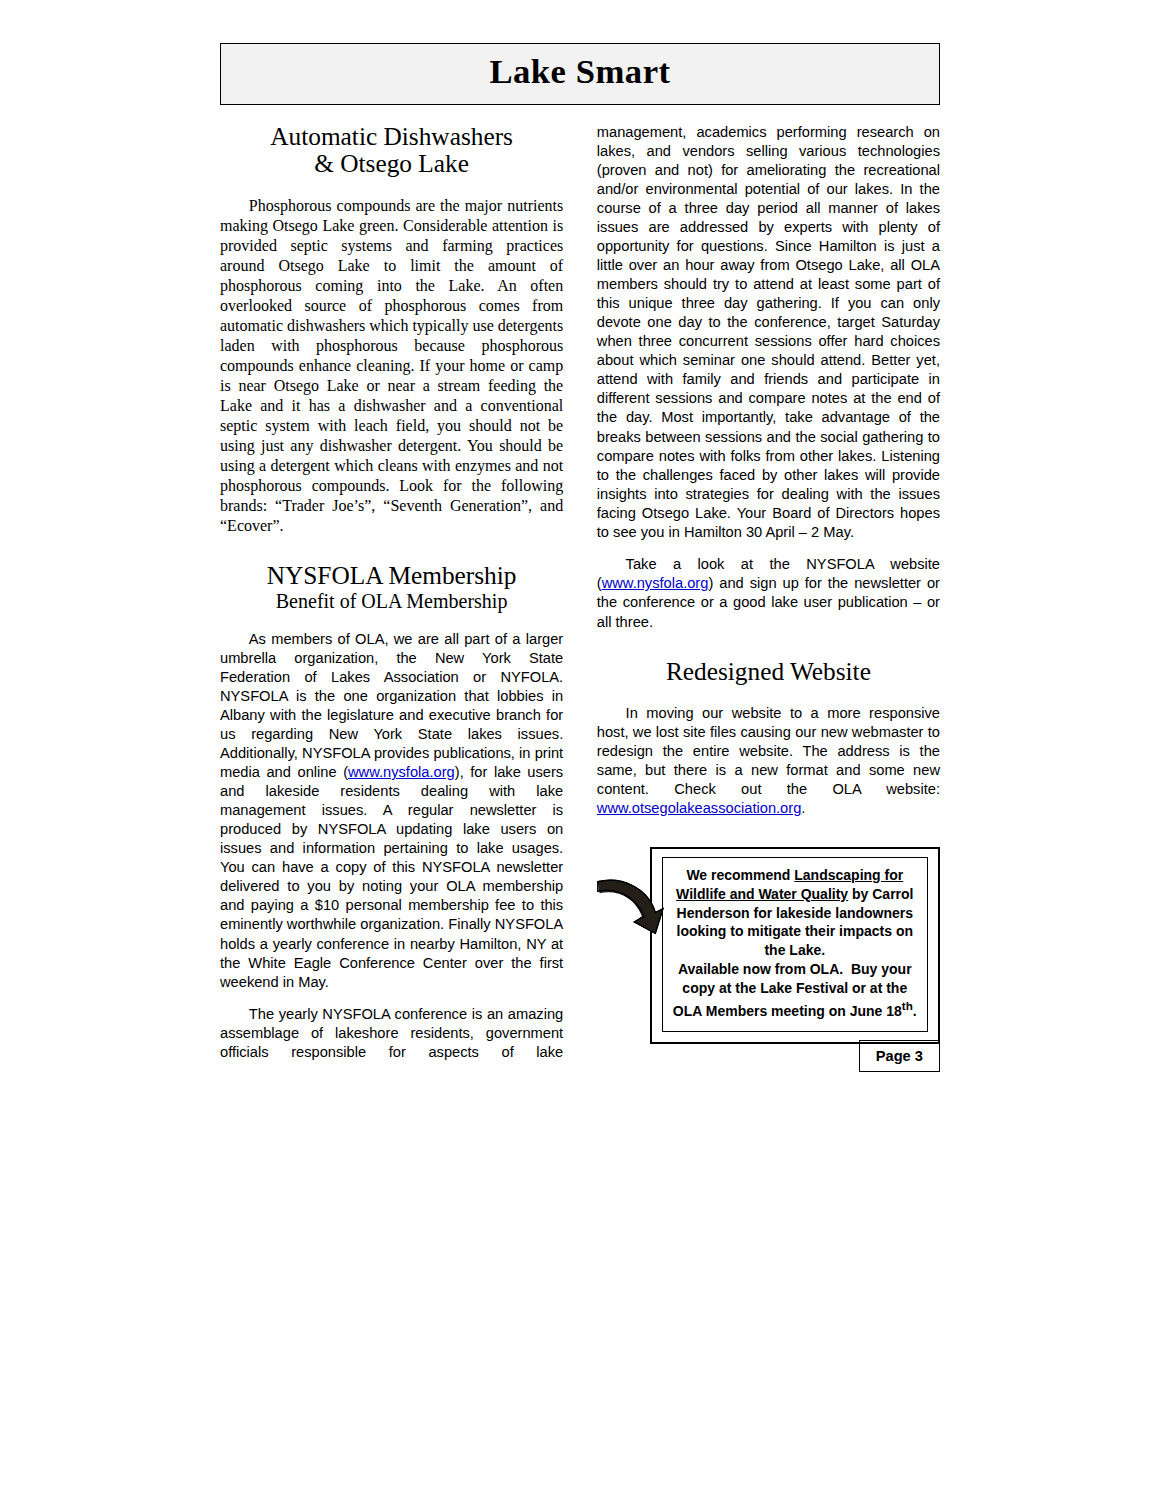Lake Smart
Automatic Dishwashers
& Otsego Lake
Phosphorous compounds are the major nutrients making Otsego Lake green. Considerable attention is provided septic systems and farming practices around Otsego Lake to limit the amount of phosphorous coming into the Lake. An often overlooked source of phosphorous comes from automatic dishwashers which typically use detergents laden with phosphorous because phosphorous compounds enhance cleaning. If your home or camp is near Otsego Lake or near a stream feeding the Lake and it has a dishwasher and a conventional septic system with leach field, you should not be using just any dishwasher detergent. You should be using a detergent which cleans with enzymes and not phosphorous compounds. Look for the following brands: “Trader Joe’s”, “Seventh Generation”, and “Ecover”.
NYSFOLA MembershipBenefit of OLA Membership
As members of OLA, we are all part of a larger umbrella organization, the New York State Federation of Lakes Association or NYFOLA. NYSFOLA is the one organization that lobbies in Albany with the legislature and executive branch for us regarding New York State lakes issues. Additionally, NYSFOLA provides publications, in print media and online (www.nysfola.org), for lake users and lakeside residents dealing with lake management issues. A regular newsletter is produced by NYSFOLA updating lake users on issues and information pertaining to lake usages. You can have a copy of this NYSFOLA newsletter delivered to you by noting your OLA membership and paying a $10 personal membership fee to this eminently worthwhile organization. Finally NYSFOLA holds a yearly conference in nearby Hamilton, NY at the White Eagle Conference Center over the first weekend in May.
The yearly NYSFOLA conference is an amazing assemblage of lakeshore residents, government officials responsible for aspects of lake management, academics performing research on lakes, and vendors selling various technologies (proven and not) for ameliorating the recreational and/or environmental potential of our lakes. In the course of a three day period all manner of lakes issues are addressed by experts with plenty of opportunity for questions. Since Hamilton is just a little over an hour away from Otsego Lake, all OLA members should try to attend at least some part of this unique three day gathering. If you can only devote one day to the conference, target Saturday when three concurrent sessions offer hard choices about which seminar one should attend. Better yet, attend with family and friends and participate in different sessions and compare notes at the end of the day. Most importantly, take advantage of the breaks between sessions and the social gathering to compare notes with folks from other lakes. Listening to the challenges faced by other lakes will provide insights into strategies for dealing with the issues facing Otsego Lake. Your Board of Directors hopes to see you in Hamilton 30 April – 2 May.
Take a look at the NYSFOLA website (www.nysfola.org) and sign up for the newsletter or the conference or a good lake user publication – or all three.
Redesigned Website
In moving our website to a more responsive host, we lost site files causing our new webmaster to redesign the entire website. The address is the same, but there is a new format and some new content. Check out the OLA website: www.otsegolakeassociation.org.
We recommend Landscaping for Wildlife and Water Quality by Carrol Henderson for lakeside landowners looking to mitigate their impacts on the Lake.
Available now from OLA. Buy your copy at the Lake Festival or at the OLA Members meeting on June 18th.
Page 3